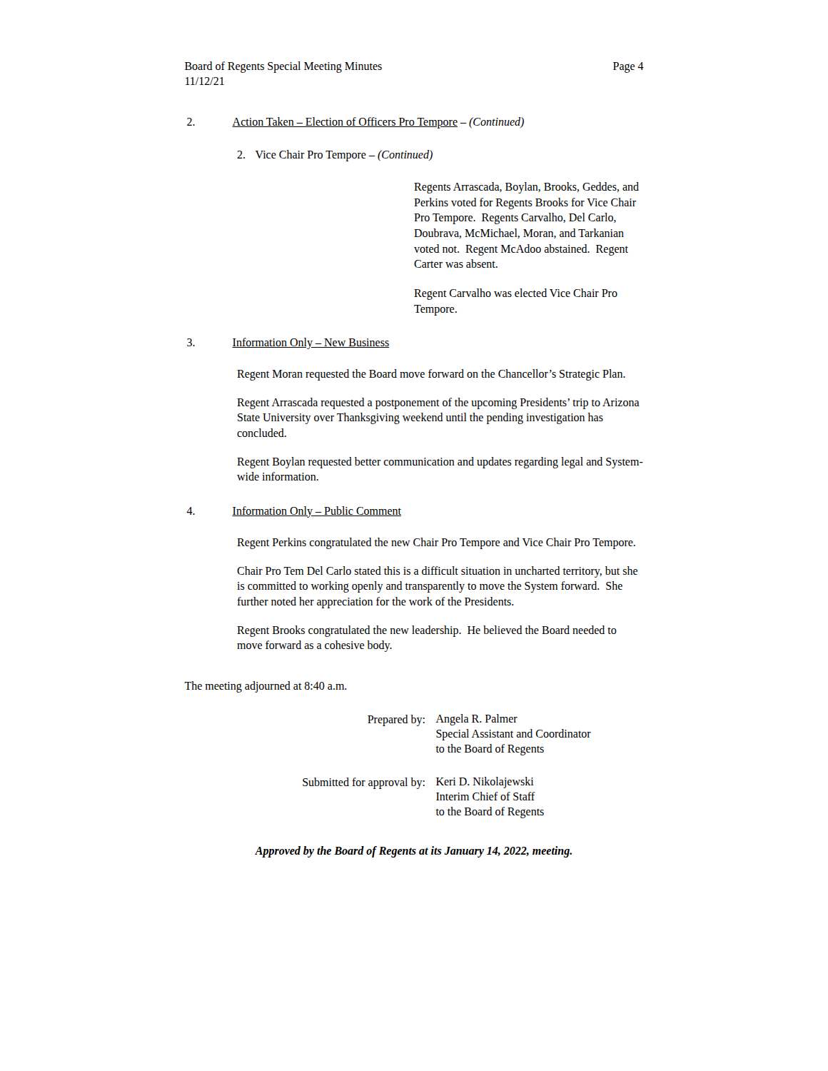Board of Regents Special Meeting Minutes
11/12/21
Page 4
2.
Action Taken – Election of Officers Pro Tempore – (Continued)
2.
Vice Chair Pro Tempore – (Continued)
Regents Arrascada, Boylan, Brooks, Geddes, and Perkins voted for Regents Brooks for Vice Chair Pro Tempore. Regents Carvalho, Del Carlo, Doubrava, McMichael, Moran, and Tarkanian voted not. Regent McAdoo abstained. Regent Carter was absent.
Regent Carvalho was elected Vice Chair Pro Tempore.
3.
Information Only – New Business
Regent Moran requested the Board move forward on the Chancellor’s Strategic Plan.
Regent Arrascada requested a postponement of the upcoming Presidents’ trip to Arizona State University over Thanksgiving weekend until the pending investigation has concluded.
Regent Boylan requested better communication and updates regarding legal and System-wide information.
4.
Information Only – Public Comment
Regent Perkins congratulated the new Chair Pro Tempore and Vice Chair Pro Tempore.
Chair Pro Tem Del Carlo stated this is a difficult situation in uncharted territory, but she is committed to working openly and transparently to move the System forward. She further noted her appreciation for the work of the Presidents.
Regent Brooks congratulated the new leadership. He believed the Board needed to move forward as a cohesive body.
The meeting adjourned at 8:40 a.m.
Prepared by:
Angela R. Palmer
Special Assistant and Coordinator
to the Board of Regents
Submitted for approval by:
Keri D. Nikolajewski
Interim Chief of Staff
to the Board of Regents
Approved by the Board of Regents at its January 14, 2022, meeting.